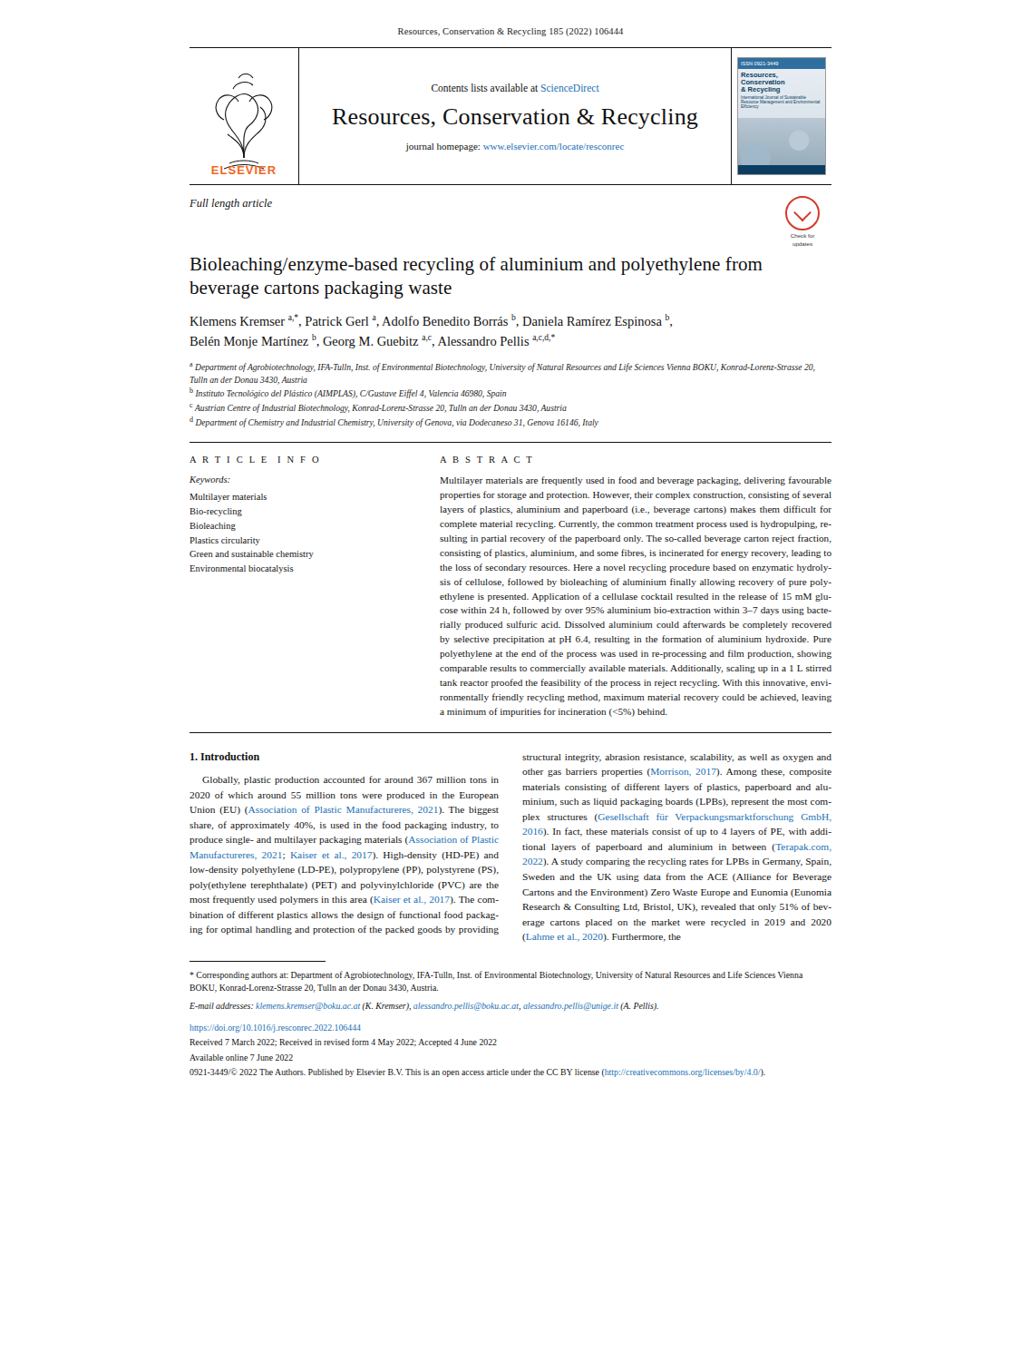Resources, Conservation & Recycling 185 (2022) 106444
ELSEVIER
Contents lists available at ScienceDirect
Resources, Conservation & Recycling
journal homepage: www.elsevier.com/locate/resconrec
ISSN 0921-3449
Resources,
Conservation
& Recycling
International Journal of Sustainable Resource Management and Environmental Efficiency
Full length article
Check for
updates
Bioleaching/enzyme-based recycling of aluminium and polyethylene from beverage cartons packaging waste
Klemens Kremser a,*, Patrick Gerl a, Adolfo Benedito Borrás b, Daniela Ramírez Espinosa b,
Belén Monje Martínez b, Georg M. Guebitz a,c, Alessandro Pellis a,c,d,*
a Department of Agrobiotechnology, IFA-Tulln, Inst. of Environmental Biotechnology, University of Natural Resources and Life Sciences Vienna BOKU, Konrad-Lorenz-Strasse 20, Tulln an der Donau 3430, Austria
b Instituto Tecnológico del Plástico (AIMPLAS), C/Gustave Eiffel 4, Valencia 46980, Spain
c Austrian Centre of Industrial Biotechnology, Konrad-Lorenz-Strasse 20, Tulln an der Donau 3430, Austria
d Department of Chemistry and Industrial Chemistry, University of Genova, via Dodecaneso 31, Genova 16146, Italy
A R T I C L E I N F O
Keywords:
Multilayer materials
Bio-recycling
Bioleaching
Plastics circularity
Green and sustainable chemistry
Environmental biocatalysis
A B S T R A C T
Multilayer materials are frequently used in food and beverage packaging, delivering favourable properties for storage and protection. However, their complex construction, consisting of several layers of plastics, aluminium and paperboard (i.e., beverage cartons) makes them difficult for complete material recycling. Currently, the common treatment process used is hydropulping, resulting in partial recovery of the paperboard only. The so-called beverage carton reject fraction, consisting of plastics, aluminium, and some fibres, is incinerated for energy recovery, leading to the loss of secondary resources. Here a novel recycling procedure based on enzymatic hydrolysis of cellulose, followed by bioleaching of aluminium finally allowing recovery of pure polyethylene is presented. Application of a cellulase cocktail resulted in the release of 15 mM glucose within 24 h, followed by over 95% aluminium bio-extraction within 3–7 days using bacterially produced sulfuric acid. Dissolved aluminium could afterwards be completely recovered by selective precipitation at pH 6.4, resulting in the formation of aluminium hydroxide. Pure polyethylene at the end of the process was used in re-processing and film production, showing comparable results to commercially available materials. Additionally, scaling up in a 1 L stirred tank reactor proofed the feasibility of the process in reject recycling. With this innovative, environmentally friendly recycling method, maximum material recovery could be achieved, leaving a minimum of impurities for incineration (<5%) behind.
1. Introduction
Globally, plastic production accounted for around 367 million tons in 2020 of which around 55 million tons were produced in the European Union (EU) (Association of Plastic Manufactureres, 2021). The biggest share, of approximately 40%, is used in the food packaging industry, to produce single- and multilayer packaging materials (Association of Plastic Manufactureres, 2021; Kaiser et al., 2017). High-density (HD-PE) and low-density polyethylene (LD-PE), polypropylene (PP), polystyrene (PS), poly(ethylene terephthalate) (PET) and polyvinylchloride (PVC) are the most frequently used polymers in this area (Kaiser et al., 2017). The combination of different plastics allows the design of functional food packaging for optimal handling and protection of the packed goods by providing structural integrity, abrasion resistance, scalability, as well as oxygen and other gas barriers properties (Morrison, 2017). Among these, composite materials consisting of different layers of plastics, paperboard and aluminium, such as liquid packaging boards (LPBs), represent the most complex structures (Gesellschaft für Verpackungsmarktforschung GmbH, 2016). In fact, these materials consist of up to 4 layers of PE, with additional layers of paperboard and aluminium in between (Terapak.com, 2022). A study comparing the recycling rates for LPBs in Germany, Spain, Sweden and the UK using data from the ACE (Alliance for Beverage Cartons and the Environment) Zero Waste Europe and Eunomia (Eunomia Research & Consulting Ltd, Bristol, UK), revealed that only 51% of beverage cartons placed on the market were recycled in 2019 and 2020 (Lahme et al., 2020). Furthermore, the
* Corresponding authors at: Department of Agrobiotechnology, IFA-Tulln, Inst. of Environmental Biotechnology, University of Natural Resources and Life Sciences Vienna BOKU, Konrad-Lorenz-Strasse 20, Tulln an der Donau 3430, Austria.
E-mail addresses: klemens.kremser@boku.ac.at (K. Kremser), alessandro.pellis@boku.ac.at, alessandro.pellis@unige.it (A. Pellis).
https://doi.org/10.1016/j.resconrec.2022.106444
Received 7 March 2022; Received in revised form 4 May 2022; Accepted 4 June 2022
Available online 7 June 2022
0921-3449/© 2022 The Authors. Published by Elsevier B.V. This is an open access article under the CC BY license (http://creativecommons.org/licenses/by/4.0/).